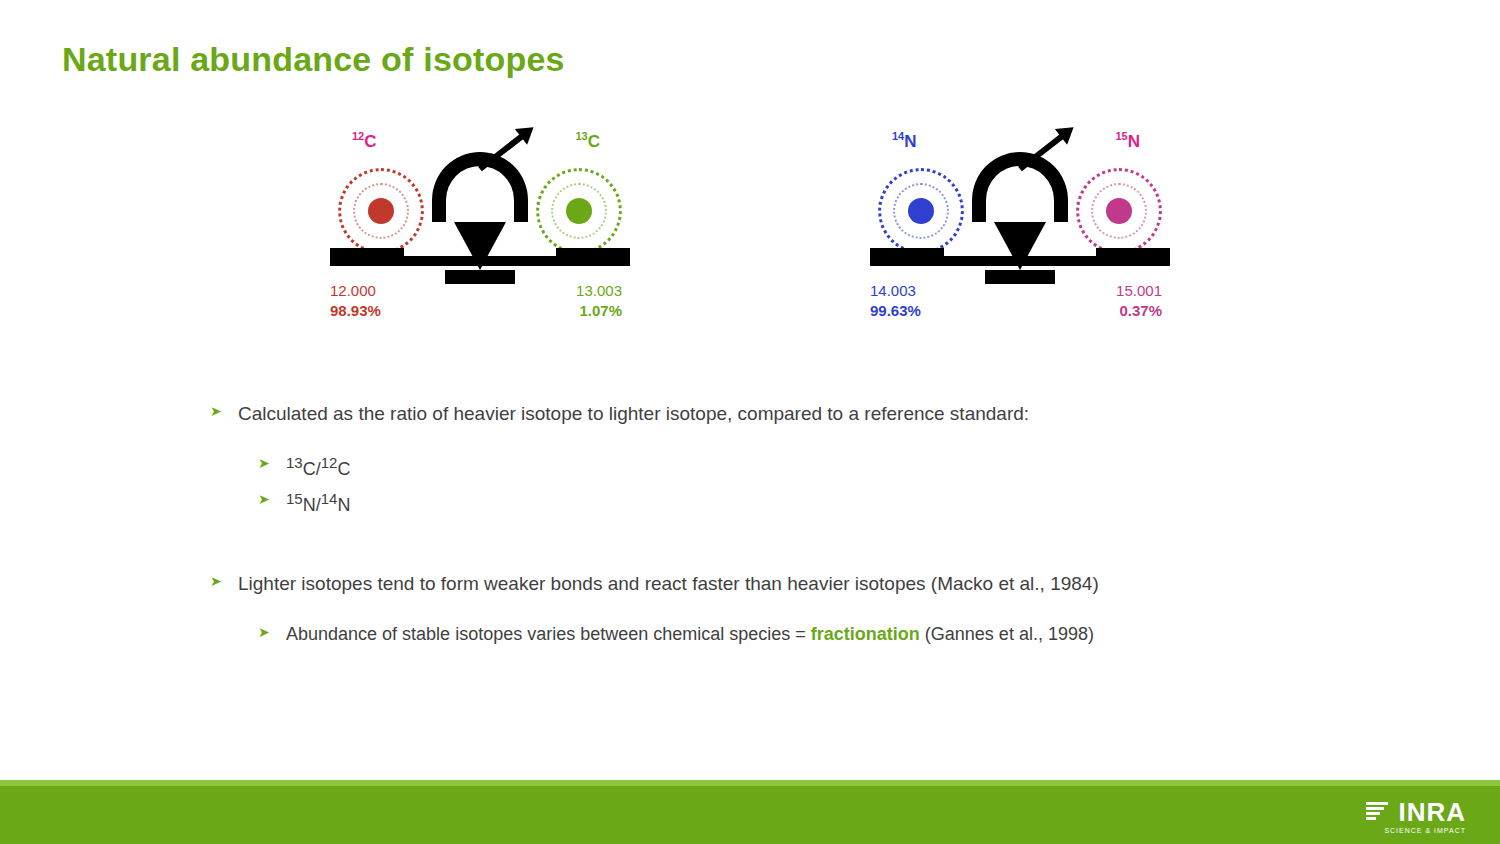Natural abundance of isotopes
12C
13C
12.000
98.93%
13.003
1.07%
14N
15N
14.003
99.63%
15.001
0.37%
Calculated as the ratio of heavier isotope to lighter isotope, compared to a reference standard:
13C/12C
15N/14N
Lighter isotopes tend to form weaker bonds and react faster than heavier isotopes (Macko et al., 1984)
Abundance of stable isotopes varies between chemical species = fractionation (Gannes et al., 1998)
INRA
SCIENCE & IMPACT